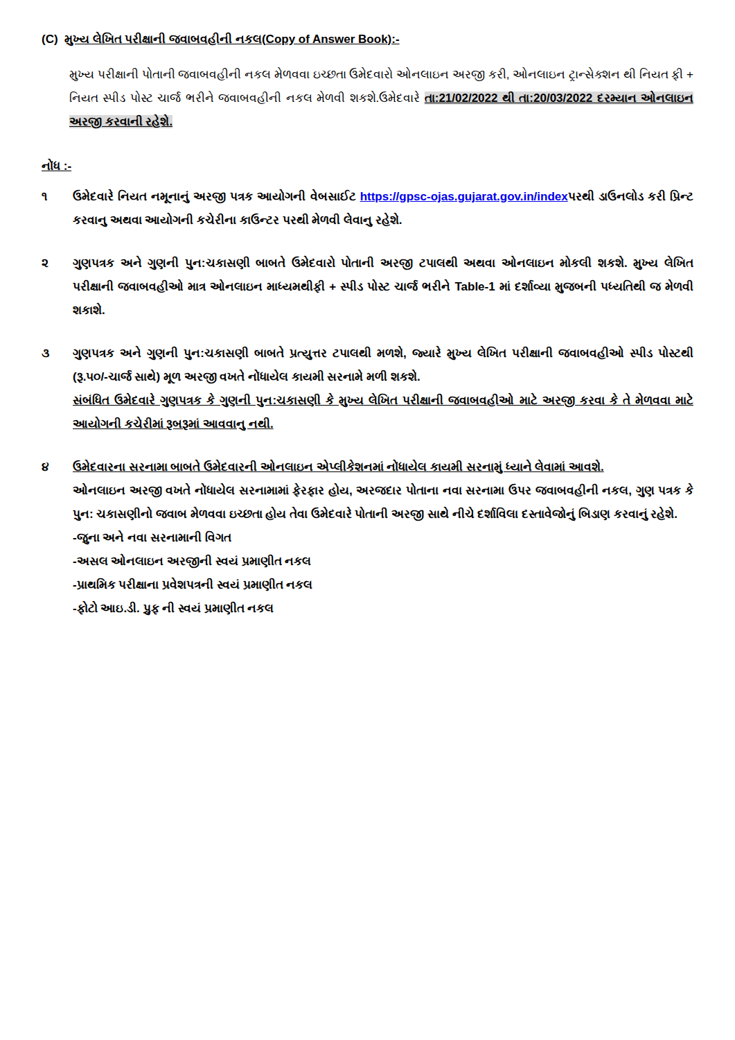(C) મુખ્ય લેખિત પરીક્ષાની જવાબવહીની નકલ(Copy of Answer Book):-
મુખ્ય પરીક્ષાની પોતાની જવાબવહીની નકલ મેળવવા ઇચ્છતા ઉમેદવારો ઓનલાઇન અરજી કરી, ઓનલાઇન ટ્રાન્સેક્શન થી નિયત ફી + નિયત સ્પીડ પોસ્ટ ચાર્જ ભરીને જવાબવહીની નકલ મેળવી શકશે.ઉમેદવારે તા:21/02/2022 થી તા:20/03/2022 દરમ્યાન ઓનલાઇન અરજી કરવાની રહેશે.
નોંધ :-
૧ ઉમેદવારે નિયત નમૂનાનું અરજી પત્રક આયોગની વેબસાઈટ https://gpsc-ojas.gujarat.gov.in/indexપરથી ડાઉનલોડ કરી પ્રિન્ટ કરવાનુ અથવા આયોગની કચેરીના કાઉન્ટર પરથી મેળવી લેવાનુ રહેશે.
૨ ગુણપત્રક અને ગુણની પુન:ચકાસણી બાબતે ઉમેદવારો પોતાની અરજી ટપાલથી અથવા ઓનલાઇન મોકલી શકશે. મુખ્ય લેખિત પરીક્ષાની જવાબવહીઓ માત્ર ઓનલાઇન માધ્યમથીફી + સ્પીડ પોસ્ટ ચાર્જ ભરીને Table-1 માં દર્શાવ્યા મુજબની પધ્યતિથી જ મેળવી શકાશે.
૩ ગુણપત્રક અને ગુણની પુન:ચકાસણી બાબતે પ્રત્યુત્તર ટપાલથી મળશે, જ્યારે મુખ્ય લેખિત પરીક્ષાની જવાબવહીઓ સ્પીડ પોસ્ટથી (રૂ.૫૦/-ચાર્જ સાથે) મૂળ અરજી વખતે નોંધાયેલ કાયમી સરનામે મળી શકશે.
સંબંધિત ઉમેદવારે ગુણપત્રક કે ગુણની પુન:ચકાસણી કે મુખ્ય લેખિત પરીક્ષાની જવાબવહીઓ માટે અરજી કરવા કે તે મેળવવા માટે આયોગની કચેરીમાં રૂબરૂમાં આવવાનુ નથી.
૪ ઉમેદવારના સરનામા બાબતે ઉમેદવારની ઓનલાઇન એપ્લીકેશનમાં નોંધાયેલ કાયમી સરનામું ધ્યાને લેવામાં આવશે.
ઓનલાઇન અરજી વખતે નોંધાયેલ સરનામામાં ફેરફાર હોય, અરજદાર પોતાના નવા સરનામા ઉપર જવાબવહીની નકલ, ગુણ પત્રક કે પુન: ચકાસણીનો જવાબ મેળવવા ઇચ્છતા હોય તેવા ઉમેદવારે પોતાની અરજી સાથે નીચે દર્શાવિલા દસ્તાવેજોનું બિડાણ કરવાનું રહેશે.
-જુના અને નવા સરનામાની વિગત
-અસલ ઓનલાઇન અરજીની સ્વયં પ્રમાણીત નકલ
-પ્રાથમિક પરીક્ષાના પ્રવેશપત્રની સ્વયં પ્રમાણીત નકલ
-ફોટો આઇ.ડી. પ્રુફ ની સ્વયં પ્રમાણીત નકલ